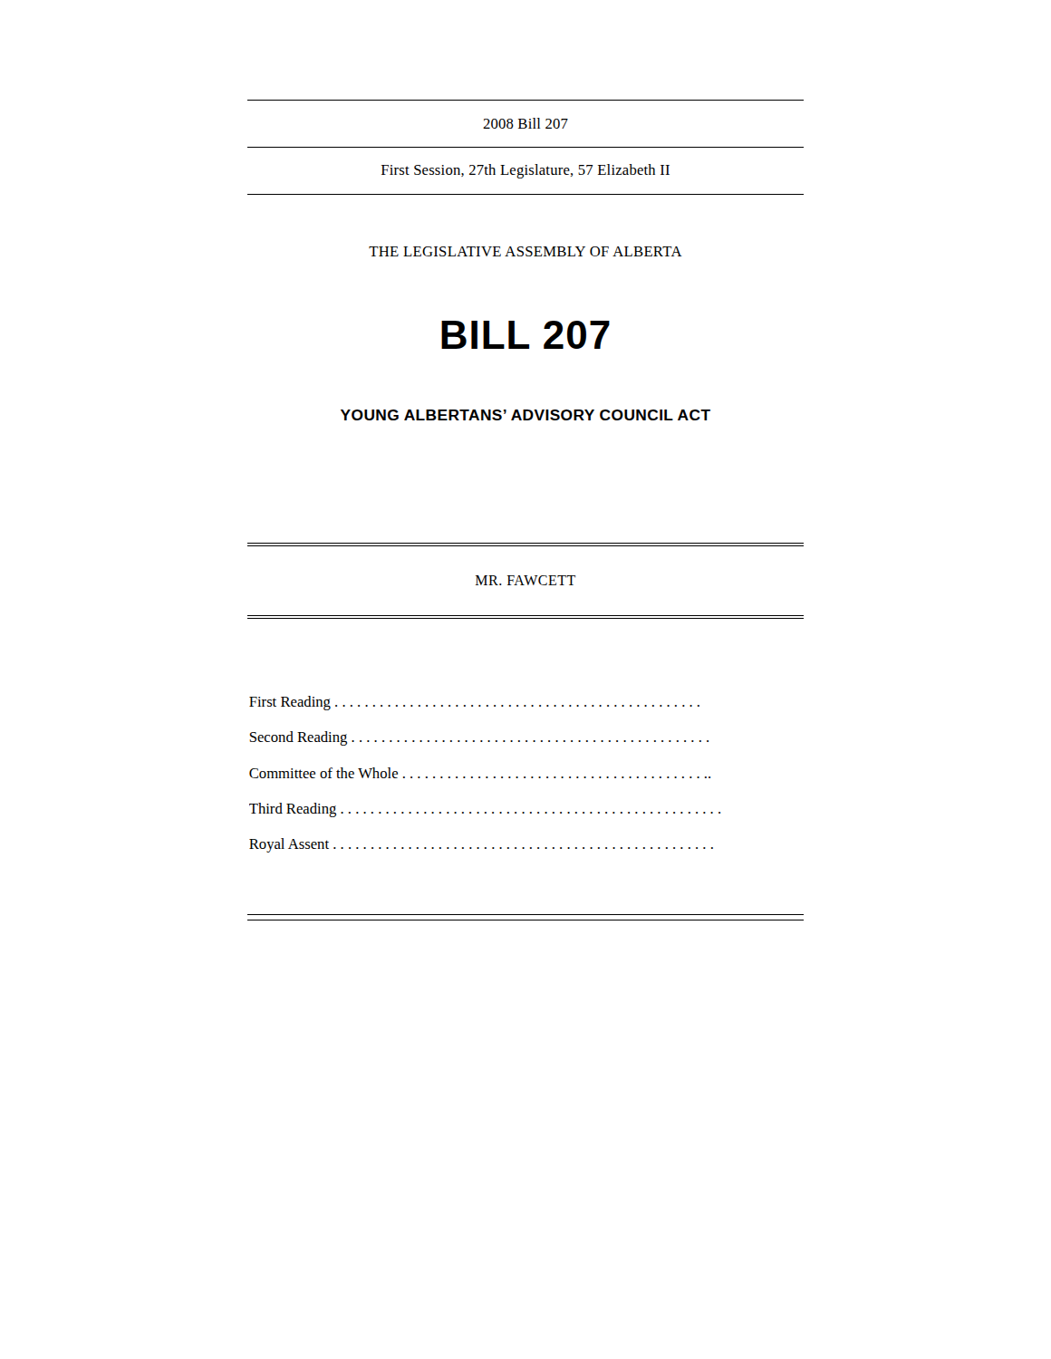2008 Bill 207
First Session, 27th Legislature, 57 Elizabeth II
THE LEGISLATIVE ASSEMBLY OF ALBERTA
BILL 207
YOUNG ALBERTANS’ ADVISORY COUNCIL ACT
MR. FAWCETT
First Reading . . . . . . . . . . . . . . . . . . . . . . . . . . . . . . . . . . . . . . . . . . . . . . . . .
Second Reading . . . . . . . . . . . . . . . . . . . . . . . . . . . . . . . . . . . . . . . . . . . . . . . .
Committee of the Whole . . . . . . . . . . . . . . . . . . . . . . . . . . . . . . . . . . . . . . . . ..
Third Reading . . . . . . . . . . . . . . . . . . . . . . . . . . . . . . . . . . . . . . . . . . . . . . . . . . .
Royal Assent . . . . . . . . . . . . . . . . . . . . . . . . . . . . . . . . . . . . . . . . . . . . . . . . . . .